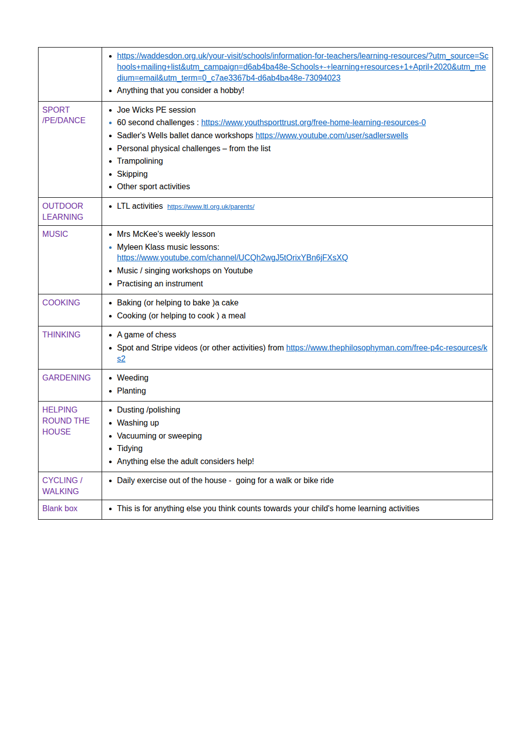| | https://waddesdon.org.uk/your-visit/schools/information-for-teachers/learning-resources/?utm_source=Schools+mailing+list&utm_campaign=d6ab4ba48e-Schools+-+learning+resources+1+April+2020&utm_medium=email&utm_term=0_c7ae3367b4-d6ab4ba48e-73094023 Anything that you consider a hobby! |
| SPORT /PE/DANCE | Joe Wicks PE session 60 second challenges : https://www.youthsporttrust.org/free-home-learning-resources-0 Sadler's Wells ballet dance workshops https://www.youtube.com/user/sadlerswells Personal physical challenges – from the list Trampolining Skipping Other sport activities |
| OUTDOOR LEARNING | LTL activities https://www.ltl.org.uk/parents/ |
| MUSIC | Mrs McKee's weekly lesson Myleen Klass music lessons: https://www.youtube.com/channel/UCQh2wgJ5tOrixYBn6jFXsXQ Music / singing workshops on Youtube Practising an instrument |
| COOKING | Baking (or helping to bake )a cake Cooking (or helping to cook ) a meal |
| THINKING | A game of chess Spot and Stripe videos (or other activities) from https://www.thephilosophyman.com/free-p4c-resources/ks2 |
| GARDENING | Weeding Planting |
| HELPING ROUND THE HOUSE | Dusting /polishing Washing up Vacuuming or sweeping Tidying Anything else the adult considers help! |
| CYCLING / WALKING | Daily exercise out of the house - going for a walk or bike ride |
| Blank box | This is for anything else you think counts towards your child's home learning activities |